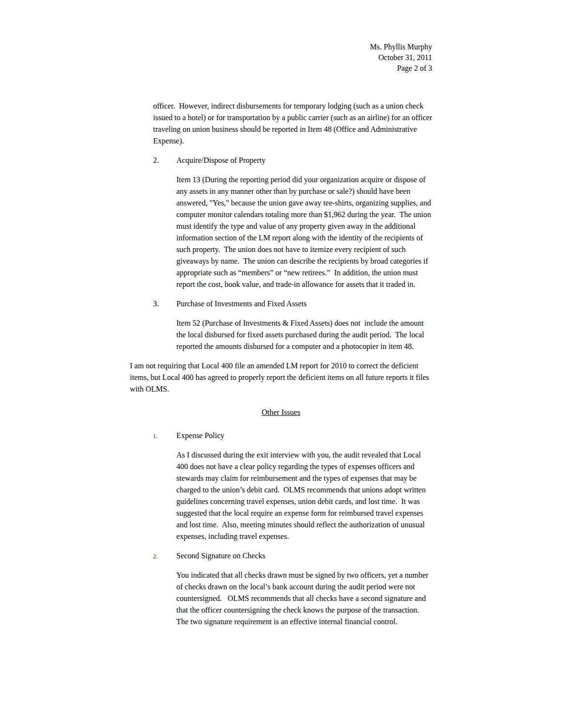Ms. Phyllis Murphy
October 31, 2011
Page 2 of 3
officer. However, indirect disbursements for temporary lodging (such as a union check issued to a hotel) or for transportation by a public carrier (such as an airline) for an officer traveling on union business should be reported in Item 48 (Office and Administrative Expense).
2.
Acquire/Dispose of Property
Item 13 (During the reporting period did your organization acquire or dispose of any assets in any manner other than by purchase or sale?) should have been answered, "Yes," because the union gave away tee-shirts, organizing supplies, and computer monitor calendars totaling more than $1,962 during the year. The union must identify the type and value of any property given away in the additional information section of the LM report along with the identity of the recipients of such property. The union does not have to itemize every recipient of such giveaways by name. The union can describe the recipients by broad categories if appropriate such as “members” or “new retirees.” In addition, the union must report the cost, book value, and trade-in allowance for assets that it traded in.
3.
Purchase of Investments and Fixed Assets
Item 52 (Purchase of Investments & Fixed Assets) does not include the amount the local disbursed for fixed assets purchased during the audit period. The local reported the amounts disbursed for a computer and a photocopier in item 48.
I am not requiring that Local 400 file an amended LM report for 2010 to correct the deficient items, but Local 400 has agreed to properly report the deficient items on all future reports it files with OLMS.
Other Issues
1.
Expense Policy
As I discussed during the exit interview with you, the audit revealed that Local 400 does not have a clear policy regarding the types of expenses officers and stewards may claim for reimbursement and the types of expenses that may be charged to the union’s debit card. OLMS recommends that unions adopt written guidelines concerning travel expenses, union debit cards, and lost time. It was suggested that the local require an expense form for reimbursed travel expenses and lost time. Also, meeting minutes should reflect the authorization of unusual expenses, including travel expenses.
2.
Second Signature on Checks
You indicated that all checks drawn must be signed by two officers, yet a number of checks drawn on the local’s bank account during the audit period were not countersigned. OLMS recommends that all checks have a second signature and that the officer countersigning the check knows the purpose of the transaction. The two signature requirement is an effective internal financial control.